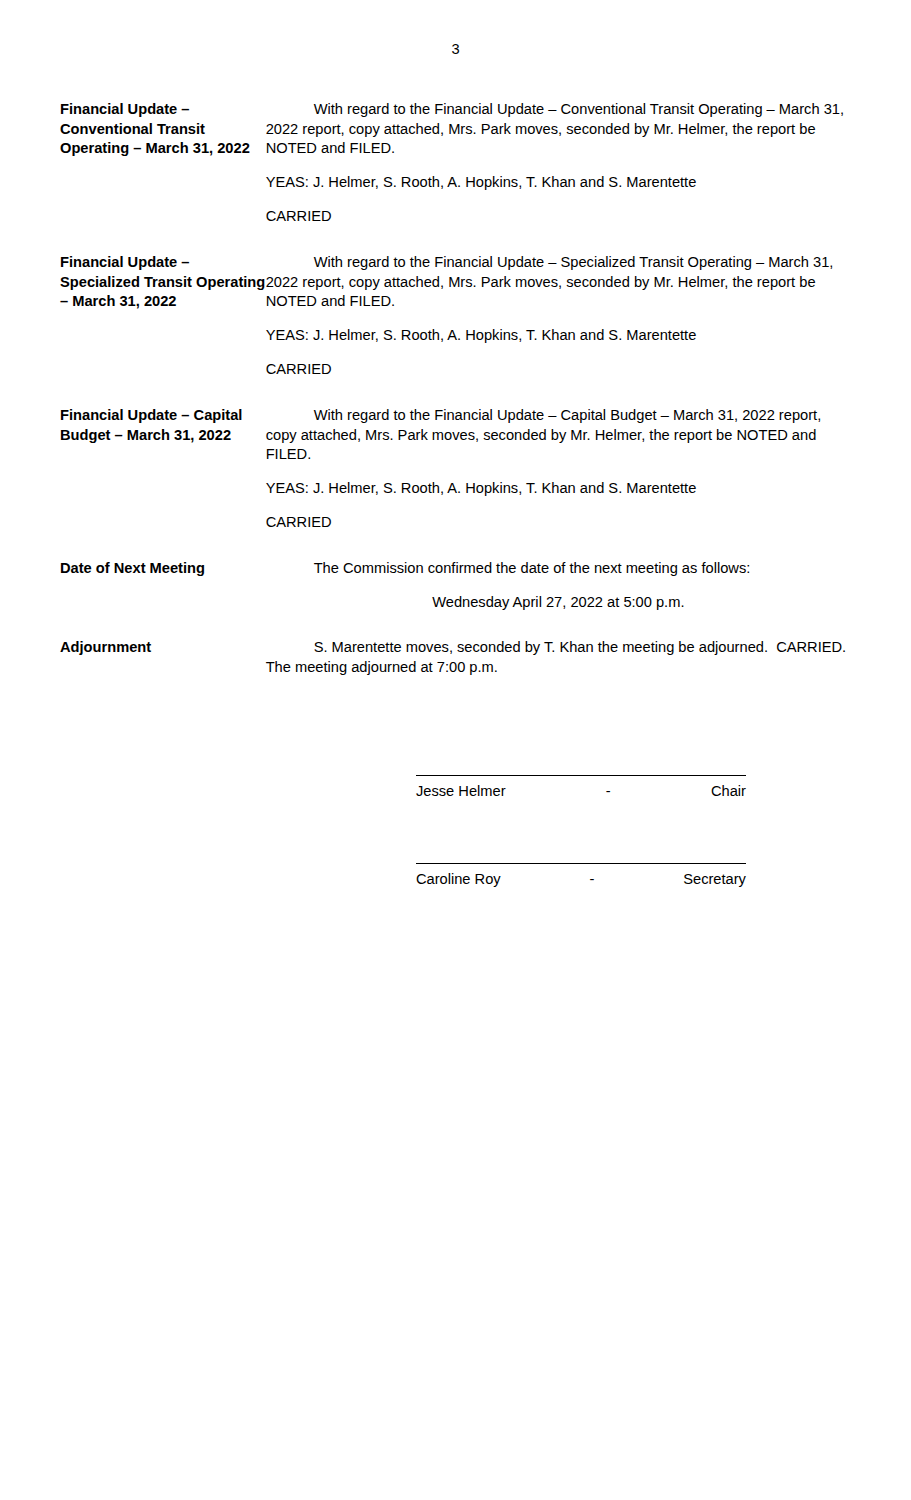3
| Financial Update – Conventional Transit Operating – March 31, 2022 | With regard to the Financial Update – Conventional Transit Operating – March 31, 2022 report, copy attached, Mrs. Park moves, seconded by Mr. Helmer, the report be NOTED and FILED. YEAS: J. Helmer, S. Rooth, A. Hopkins, T. Khan and S. Marentette CARRIED |
| Financial Update – Specialized Transit Operating – March 31, 2022 | With regard to the Financial Update – Specialized Transit Operating – March 31, 2022 report, copy attached, Mrs. Park moves, seconded by Mr. Helmer, the report be NOTED and FILED. YEAS: J. Helmer, S. Rooth, A. Hopkins, T. Khan and S. Marentette CARRIED |
| Financial Update – Capital Budget – March 31, 2022 | With regard to the Financial Update – Capital Budget – March 31, 2022 report, copy attached, Mrs. Park moves, seconded by Mr. Helmer, the report be NOTED and FILED. YEAS: J. Helmer, S. Rooth, A. Hopkins, T. Khan and S. Marentette CARRIED |
| Date of Next Meeting | The Commission confirmed the date of the next meeting as follows: Wednesday April 27, 2022 at 5:00 p.m. |
| Adjournment | S. Marentette moves, seconded by T. Khan the meeting be adjourned. CARRIED. The meeting adjourned at 7:00 p.m. |
Jesse Helmer - Chair
Caroline Roy - Secretary